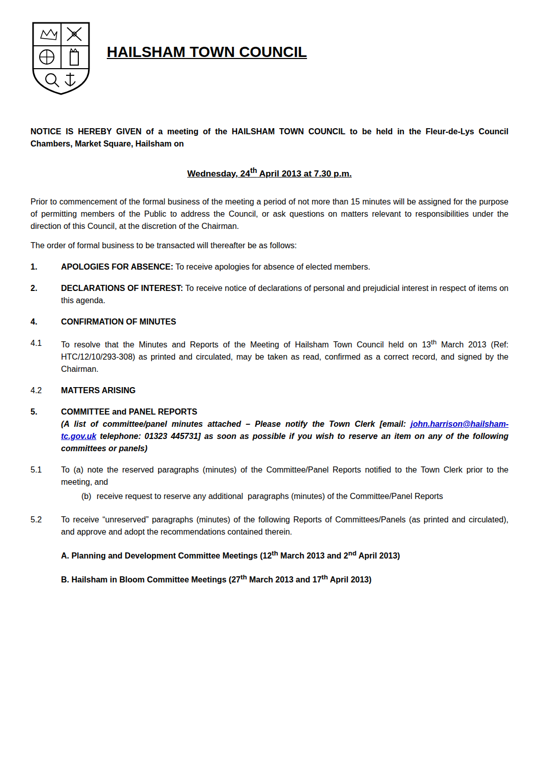HAILSHAM TOWN COUNCIL
NOTICE IS HEREBY GIVEN of a meeting of the HAILSHAM TOWN COUNCIL to be held in the Fleur-de-Lys Council Chambers, Market Square, Hailsham on
Wednesday, 24th April 2013 at 7.30 p.m.
Prior to commencement of the formal business of the meeting a period of not more than 15 minutes will be assigned for the purpose of permitting members of the Public to address the Council, or ask questions on matters relevant to responsibilities under the direction of this Council, at the discretion of the Chairman.
The order of formal business to be transacted will thereafter be as follows:
1.
APOLOGIES FOR ABSENCE: To receive apologies for absence of elected members.
2.
DECLARATIONS OF INTEREST: To receive notice of declarations of personal and prejudicial interest in respect of items on this agenda.
4.
CONFIRMATION OF MINUTES
4.1
To resolve that the Minutes and Reports of the Meeting of Hailsham Town Council held on 13th March 2013 (Ref: HTC/12/10/293-308) as printed and circulated, may be taken as read, confirmed as a correct record, and signed by the Chairman.
4.2
MATTERS ARISING
5.
COMMITTEE and PANEL REPORTS
(A list of committee/panel minutes attached – Please notify the Town Clerk [email: john.harrison@hailsham-tc.gov.uk telephone: 01323 445731] as soon as possible if you wish to reserve an item on any of the following committees or panels)
5.1
To (a) note the reserved paragraphs (minutes) of the Committee/Panel Reports notified to the Town Clerk prior to the meeting, and
(b)
receive request to reserve any additional paragraphs (minutes) of the Committee/Panel Reports
5.2
To receive “unreserved” paragraphs (minutes) of the following Reports of Committees/Panels (as printed and circulated), and approve and adopt the recommendations contained therein.
A. Planning and Development Committee Meetings (12th March 2013 and 2nd April 2013)
B. Hailsham in Bloom Committee Meetings (27th March 2013 and 17th April 2013)